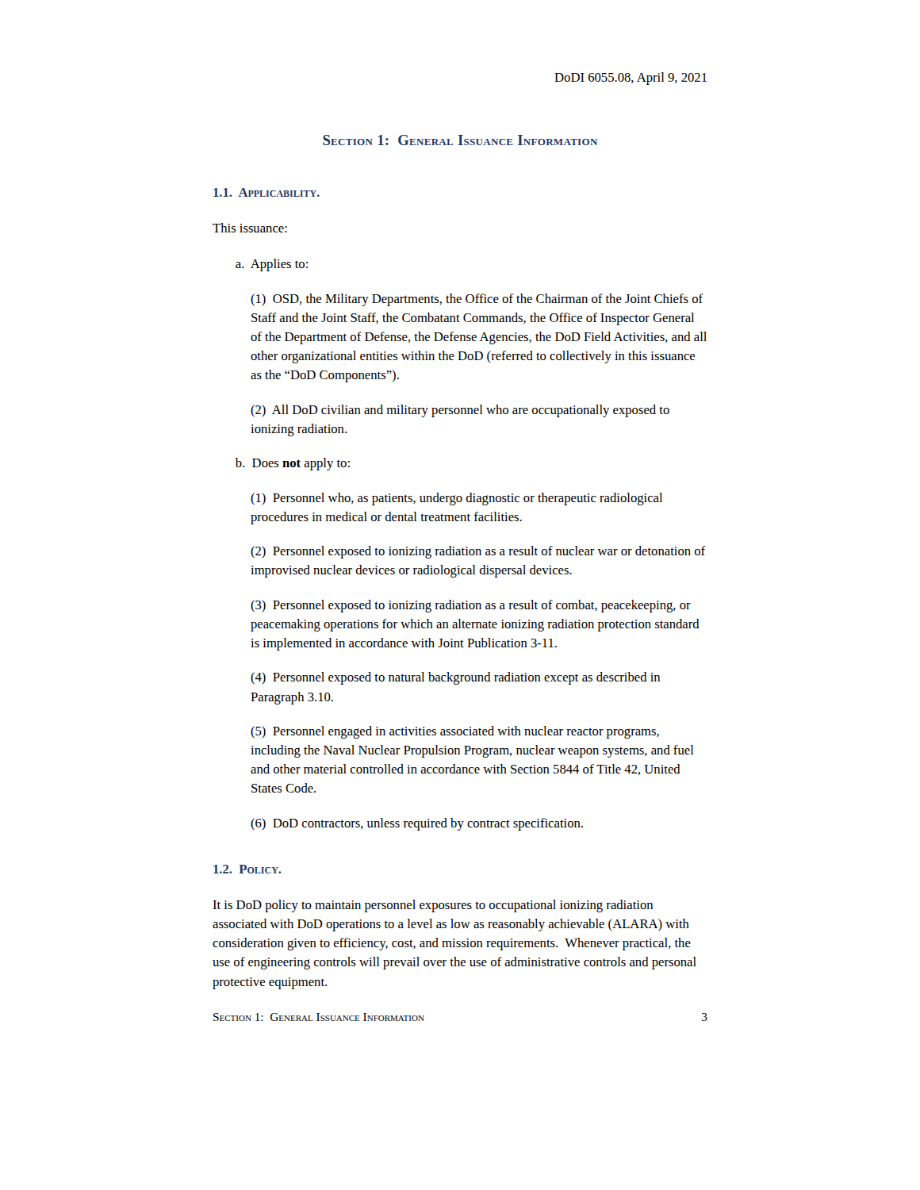DoDI 6055.08, April 9, 2021
Section 1: General Issuance Information
1.1. Applicability.
This issuance:
a. Applies to:
(1) OSD, the Military Departments, the Office of the Chairman of the Joint Chiefs of Staff and the Joint Staff, the Combatant Commands, the Office of Inspector General of the Department of Defense, the Defense Agencies, the DoD Field Activities, and all other organizational entities within the DoD (referred to collectively in this issuance as the “DoD Components”).
(2) All DoD civilian and military personnel who are occupationally exposed to ionizing radiation.
b. Does not apply to:
(1) Personnel who, as patients, undergo diagnostic or therapeutic radiological procedures in medical or dental treatment facilities.
(2) Personnel exposed to ionizing radiation as a result of nuclear war or detonation of improvised nuclear devices or radiological dispersal devices.
(3) Personnel exposed to ionizing radiation as a result of combat, peacekeeping, or peacemaking operations for which an alternate ionizing radiation protection standard is implemented in accordance with Joint Publication 3-11.
(4) Personnel exposed to natural background radiation except as described in Paragraph 3.10.
(5) Personnel engaged in activities associated with nuclear reactor programs, including the Naval Nuclear Propulsion Program, nuclear weapon systems, and fuel and other material controlled in accordance with Section 5844 of Title 42, United States Code.
(6) DoD contractors, unless required by contract specification.
1.2. Policy.
It is DoD policy to maintain personnel exposures to occupational ionizing radiation associated with DoD operations to a level as low as reasonably achievable (ALARA) with consideration given to efficiency, cost, and mission requirements. Whenever practical, the use of engineering controls will prevail over the use of administrative controls and personal protective equipment.
Section 1: General Issuance Information 3